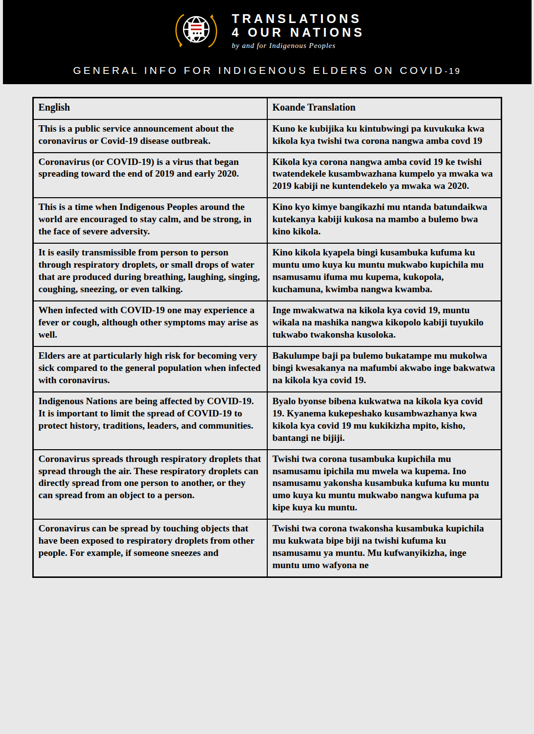TRANSLATIONS
4 OUR NATIONS
by and for Indigenous Peoples
GENERAL INFO FOR INDIGENOUS ELDERS ON COVID-19
| English | Koande Translation |
| --- | --- |
| This is a public service announcement about the coronavirus or Covid-19 disease outbreak. | Kuno ke kubijika ku kintubwingi pa kuvukuka kwa kikola kya twishi twa corona nangwa amba covd 19 |
| Coronavirus (or COVID-19) is a virus that began spreading toward the end of 2019 and early 2020. | Kikola kya corona nangwa amba covid 19 ke twishi twatendekele kusambwazhana kumpelo ya mwaka wa 2019 kabiji ne kuntendekelo ya mwaka wa 2020. |
| This is a time when Indigenous Peoples around the world are encouraged to stay calm, and be strong, in the face of severe adversity. | Kino kyo kimye bangikazhi mu ntanda batundaikwa kutekanya kabiji kukosa na mambo a bulemo bwa kino kikola. |
| It is easily transmissible from person to person through respiratory droplets, or small drops of water that are produced during breathing, laughing, singing, coughing, sneezing, or even talking. | Kino kikola kyapela bingi kusambuka kufuma ku muntu umo kuya ku muntu mukwabo kupichila mu nsamusamu ifuma mu kupema, kukopola, kuchamuna, kwimba nangwa kwamba. |
| When infected with COVID-19 one may experience a fever or cough, although other symptoms may arise as well. | Inge mwakwatwa na kikola kya covid 19, muntu wikala na mashika nangwa kikopolo kabiji tuyukilo tukwabo twakonsha kusoloka. |
| Elders are at particularly high risk for becoming very sick compared to the general population when infected with coronavirus. | Bakulumpe baji pa bulemo bukatampe mu mukolwa bingi kwesakanya na mafumbi akwabo inge bakwatwa na kikola kya covid 19. |
| Indigenous Nations are being affected by COVID-19. It is important to limit the spread of COVID-19 to protect history, traditions, leaders, and communities. | Byalo byonse bibena kukwatwa na kikola kya covid 19. Kyanema kukepeshako kusambwazhanya kwa kikola kya covid 19 mu kukikizha mpito, kisho, bantangi ne bijiji. |
| Coronavirus spreads through respiratory droplets that spread through the air. These respiratory droplets can directly spread from one person to another, or they can spread from an object to a person. | Twishi twa corona tusambuka kupichila mu nsamusamu ipichila mu mwela wa kupema. Ino nsamusamu yakonsha kusambuka kufuma ku muntu umo kuya ku muntu mukwabo nangwa kufuma pa kipe kuya ku muntu. |
| Coronavirus can be spread by touching objects that have been exposed to respiratory droplets from other people. For example, if someone sneezes and | Twishi twa corona twakonsha kusambuka kupichila mu kukwata bipe biji na twishi kufuma ku nsamusamu ya muntu. Mu kufwanyikizha, inge muntu umo wafyona ne |